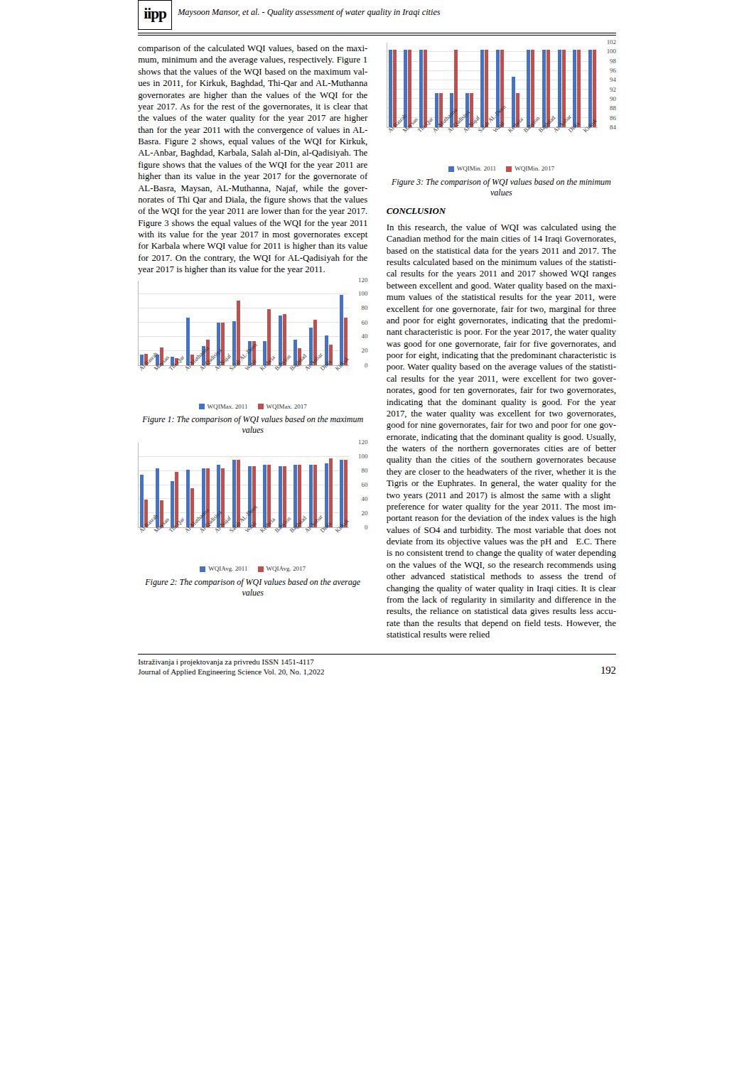iipp
Maysoon Mansor, et al. - Quality assessment of water quality in Iraqi cities
comparison of the calculated WQI values, based on the maximum, minimum and the average values, respectively. Figure 1 shows that the values of the WQI based on the maximum values in 2011, for Kirkuk, Baghdad, Thi-Qar and AL-Muthanna governorates are higher than the values of the WQI for the year 2017. As for the rest of the governorates, it is clear that the values of the water quality for the year 2017 are higher than for the year 2011 with the convergence of values in AL-Basra. Figure 2 shows, equal values of the WQI for Kirkuk, AL-Anbar, Baghdad, Karbala, Salah al-Din, al-Qadisiyah. The figure shows that the values of the WQI for the year 2011 are higher than its value in the year 2017 for the governorate of AL-Basra, Maysan, AL-Muthanna, Najaf, while the governorates of Thi Qar and Diala, the figure shows that the values of the WQI for the year 2011 are lower than for the year 2017. Figure 3 shows the equal values of the WQI for the year 2011 with its value for the year 2017 in most governorates except for Karbala where WQI value for 2011 is higher than its value for 2017. On the contrary, the WQI for AL-Qadisiyah for the year 2017 is higher than its value for the year 2011.
120 100 80 60 40 20 0
Al Basrah
Maysan
Thi-Qar
Al-Muthanna
Al-Qadisiya
Al-Najaf
Salah AL-Deen
Wasit
Kerbela
Babylon
Baghdad
Al-Anbar
Diala
Kirkuk
WQIMax. 2011
WQIMax. 2017
Figure 1: The comparison of WQI values based on the maximum values
120 100 80 60 40 20 0
Al Basrah
Maysan
Thi-Qar
Al-Muthanna
Al-Qadisiya
Al-Najaf
Salah AL-Deen
Wasit
Kerbela
Babylon
Baghdad
Al-Anbar
Diala
Kirkuk
WQIAvg. 2011
WQIAvg. 2017
Figure 2: The comparison of WQI values based on the average values
102 100 98 96 94 92 90 88 86 84
Al Basrah
Maysan
Thi-Qar
Al-Muthanna
Al-Qadisiya
Al-Najaf
Salah AL-Deen
Wasit
Kerbela
Babylon
Baghdad
Al-Anbar
Diala
Kirkuk
WQIMin. 2011
WQIMin. 2017
Figure 3: The comparison of WQI values based on the minimum values
CONCLUSION
In this research, the value of WQI was calculated using the Canadian method for the main cities of 14 Iraqi Governorates, based on the statistical data for the years 2011 and 2017. The results calculated based on the minimum values of the statistical results for the years 2011 and 2017 showed WQI ranges between excellent and good. Water quality based on the maximum values of the statistical results for the year 2011, were excellent for one governorate, fair for two, marginal for three and poor for eight governorates, indicating that the predominant characteristic is poor. For the year 2017, the water quality was good for one governorate, fair for five governorates, and poor for eight, indicating that the predominant characteristic is poor. Water quality based on the average values of the statistical results for the year 2011, were excellent for two governorates, good for ten governorates, fair for two governorates, indicating that the dominant quality is good. For the year 2017, the water quality was excellent for two governorates, good for nine governorates, fair for two and poor for one governorate, indicating that the dominant quality is good. Usually, the waters of the northern governorates cities are of better quality than the cities of the southern governorates because they are closer to the headwaters of the river, whether it is the Tigris or the Euphrates. In general, the water quality for the two years (2011 and 2017) is almost the same with a slight preference for water quality for the year 2011. The most important reason for the deviation of the index values is the high values of SO4 and turbidity. The most variable that does not deviate from its objective values was the pH and E.C. There is no consistent trend to change the quality of water depending on the values of the WQI, so the research recommends using other advanced statistical methods to assess the trend of changing the quality of water quality in Iraqi cities. It is clear from the lack of regularity in similarity and difference in the results, the reliance on statistical data gives results less accurate than the results that depend on field tests. However, the statistical results were relied
Istraživanja i projektovanja za privredu ISSN 1451-4117
Journal of Applied Engineering Science Vol. 20, No. 1,2022
192